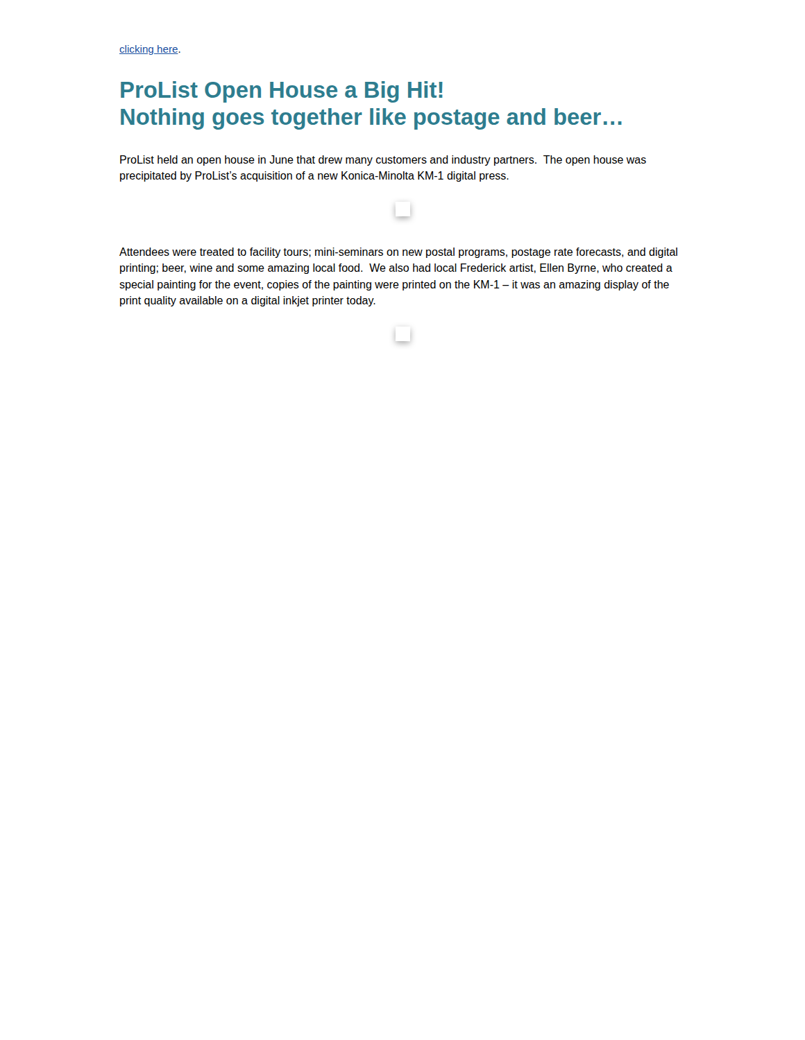clicking here.
ProList Open House a Big Hit!
Nothing goes together like postage and beer…
ProList held an open house in June that drew many customers and industry partners. The open house was precipitated by ProList’s acquisition of a new Konica-Minolta KM-1 digital press.
Attendees were treated to facility tours; mini-seminars on new postal programs, postage rate forecasts, and digital printing; beer, wine and some amazing local food. We also had local Frederick artist, Ellen Byrne, who created a special painting for the event, copies of the painting were printed on the KM-1 – it was an amazing display of the print quality available on a digital inkjet printer today.